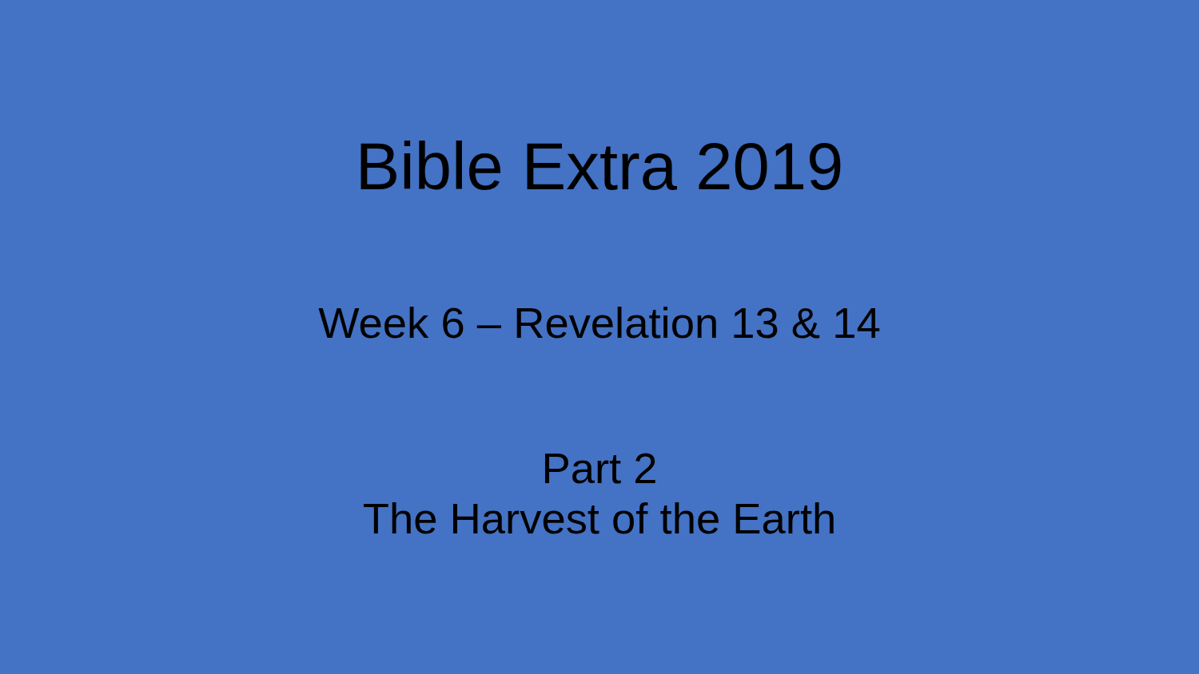Bible Extra 2019
Week 6 – Revelation 13 & 14
Part 2 The Harvest of the Earth